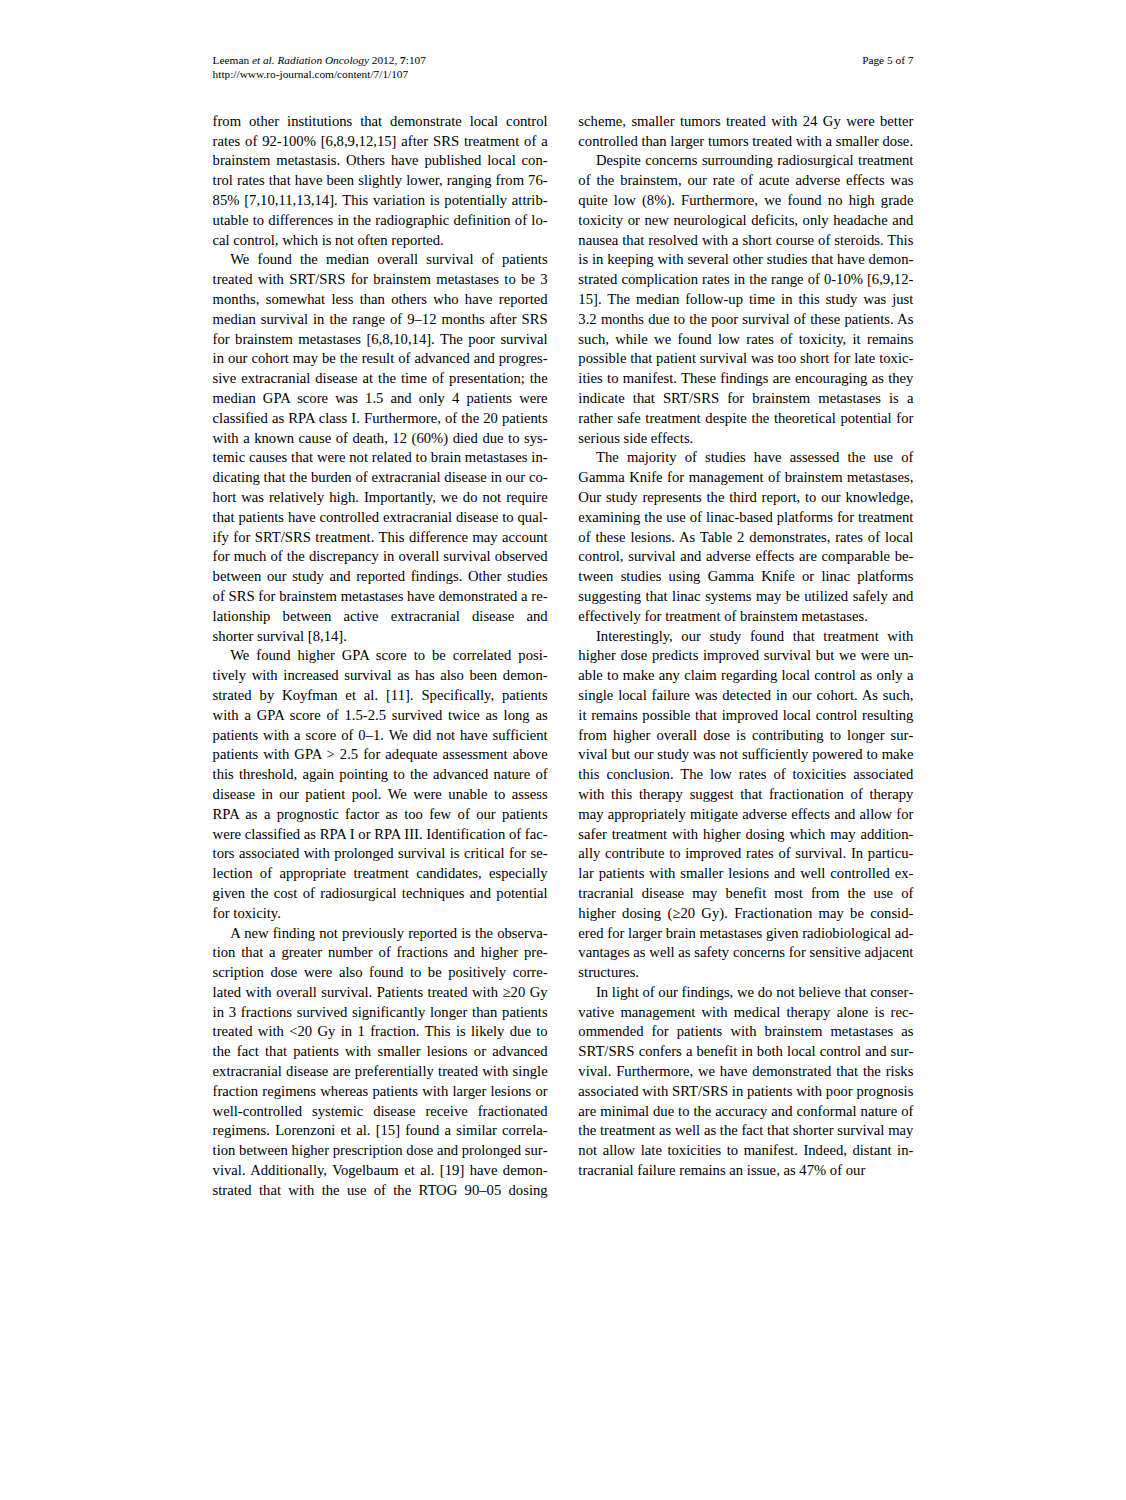Leeman et al. Radiation Oncology 2012, 7:107
http://www.ro-journal.com/content/7/1/107
Page 5 of 7
from other institutions that demonstrate local control rates of 92-100% [6,8,9,12,15] after SRS treatment of a brainstem metastasis. Others have published local control rates that have been slightly lower, ranging from 76-85% [7,10,11,13,14]. This variation is potentially attributable to differences in the radiographic definition of local control, which is not often reported.
We found the median overall survival of patients treated with SRT/SRS for brainstem metastases to be 3 months, somewhat less than others who have reported median survival in the range of 9–12 months after SRS for brainstem metastases [6,8,10,14]. The poor survival in our cohort may be the result of advanced and progressive extracranial disease at the time of presentation; the median GPA score was 1.5 and only 4 patients were classified as RPA class I. Furthermore, of the 20 patients with a known cause of death, 12 (60%) died due to systemic causes that were not related to brain metastases indicating that the burden of extracranial disease in our cohort was relatively high. Importantly, we do not require that patients have controlled extracranial disease to qualify for SRT/SRS treatment. This difference may account for much of the discrepancy in overall survival observed between our study and reported findings. Other studies of SRS for brainstem metastases have demonstrated a relationship between active extracranial disease and shorter survival [8,14].
We found higher GPA score to be correlated positively with increased survival as has also been demonstrated by Koyfman et al. [11]. Specifically, patients with a GPA score of 1.5-2.5 survived twice as long as patients with a score of 0–1. We did not have sufficient patients with GPA > 2.5 for adequate assessment above this threshold, again pointing to the advanced nature of disease in our patient pool. We were unable to assess RPA as a prognostic factor as too few of our patients were classified as RPA I or RPA III. Identification of factors associated with prolonged survival is critical for selection of appropriate treatment candidates, especially given the cost of radiosurgical techniques and potential for toxicity.
A new finding not previously reported is the observation that a greater number of fractions and higher prescription dose were also found to be positively correlated with overall survival. Patients treated with ≥20 Gy in 3 fractions survived significantly longer than patients treated with <20 Gy in 1 fraction. This is likely due to the fact that patients with smaller lesions or advanced extracranial disease are preferentially treated with single fraction regimens whereas patients with larger lesions or well-controlled systemic disease receive fractionated regimens. Lorenzoni et al. [15] found a similar correlation between higher prescription dose and prolonged survival. Additionally, Vogelbaum et al. [19] have demonstrated that with the use of the RTOG 90–05 dosing scheme, smaller tumors treated with 24 Gy were better controlled than larger tumors treated with a smaller dose.
Despite concerns surrounding radiosurgical treatment of the brainstem, our rate of acute adverse effects was quite low (8%). Furthermore, we found no high grade toxicity or new neurological deficits, only headache and nausea that resolved with a short course of steroids. This is in keeping with several other studies that have demonstrated complication rates in the range of 0-10% [6,9,12-15]. The median follow-up time in this study was just 3.2 months due to the poor survival of these patients. As such, while we found low rates of toxicity, it remains possible that patient survival was too short for late toxicities to manifest. These findings are encouraging as they indicate that SRT/SRS for brainstem metastases is a rather safe treatment despite the theoretical potential for serious side effects.
The majority of studies have assessed the use of Gamma Knife for management of brainstem metastases, Our study represents the third report, to our knowledge, examining the use of linac-based platforms for treatment of these lesions. As Table 2 demonstrates, rates of local control, survival and adverse effects are comparable between studies using Gamma Knife or linac platforms suggesting that linac systems may be utilized safely and effectively for treatment of brainstem metastases.
Interestingly, our study found that treatment with higher dose predicts improved survival but we were unable to make any claim regarding local control as only a single local failure was detected in our cohort. As such, it remains possible that improved local control resulting from higher overall dose is contributing to longer survival but our study was not sufficiently powered to make this conclusion. The low rates of toxicities associated with this therapy suggest that fractionation of therapy may appropriately mitigate adverse effects and allow for safer treatment with higher dosing which may additionally contribute to improved rates of survival. In particular patients with smaller lesions and well controlled extracranial disease may benefit most from the use of higher dosing (≥20 Gy). Fractionation may be considered for larger brain metastases given radiobiological advantages as well as safety concerns for sensitive adjacent structures.
In light of our findings, we do not believe that conservative management with medical therapy alone is recommended for patients with brainstem metastases as SRT/SRS confers a benefit in both local control and survival. Furthermore, we have demonstrated that the risks associated with SRT/SRS in patients with poor prognosis are minimal due to the accuracy and conformal nature of the treatment as well as the fact that shorter survival may not allow late toxicities to manifest. Indeed, distant intracranial failure remains an issue, as 47% of our